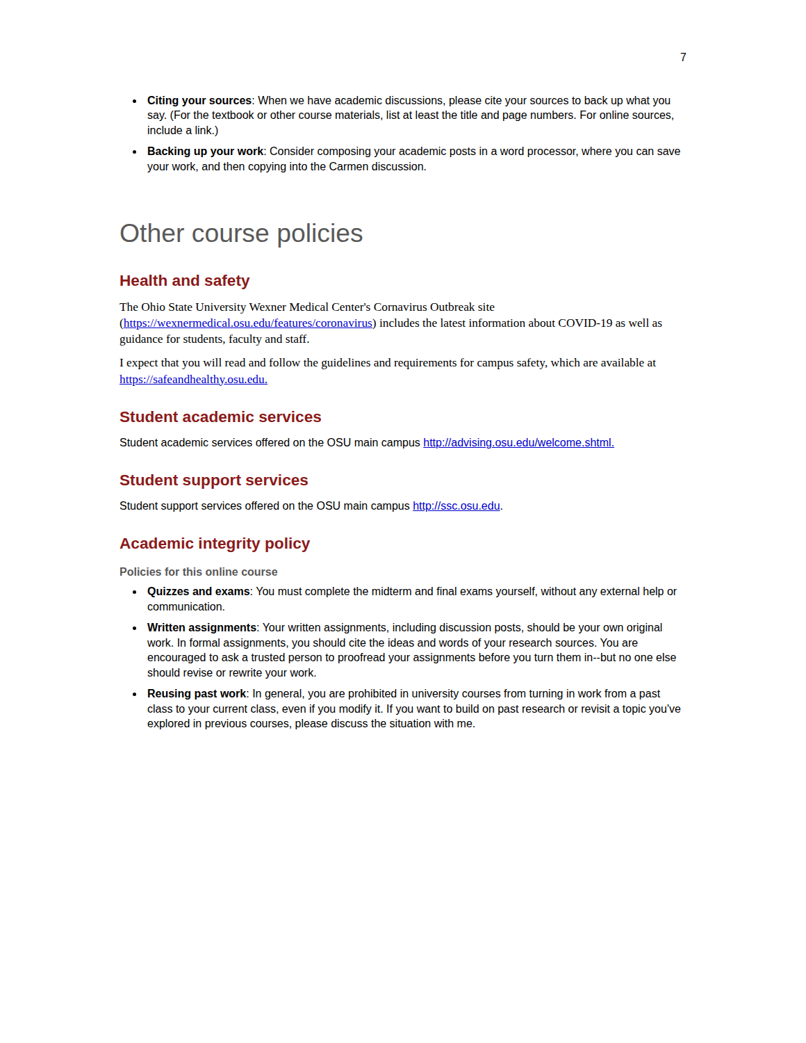7
Citing your sources: When we have academic discussions, please cite your sources to back up what you say. (For the textbook or other course materials, list at least the title and page numbers. For online sources, include a link.)
Backing up your work: Consider composing your academic posts in a word processor, where you can save your work, and then copying into the Carmen discussion.
Other course policies
Health and safety
The Ohio State University Wexner Medical Center's Cornavirus Outbreak site (https://wexnermedical.osu.edu/features/coronavirus) includes the latest information about COVID-19 as well as guidance for students, faculty and staff.
I expect that you will read and follow the guidelines and requirements for campus safety, which are available at https://safeandhealthy.osu.edu.
Student academic services
Student academic services offered on the OSU main campus http://advising.osu.edu/welcome.shtml.
Student support services
Student support services offered on the OSU main campus http://ssc.osu.edu.
Academic integrity policy
Policies for this online course
Quizzes and exams: You must complete the midterm and final exams yourself, without any external help or communication.
Written assignments: Your written assignments, including discussion posts, should be your own original work. In formal assignments, you should cite the ideas and words of your research sources. You are encouraged to ask a trusted person to proofread your assignments before you turn them in--but no one else should revise or rewrite your work.
Reusing past work: In general, you are prohibited in university courses from turning in work from a past class to your current class, even if you modify it. If you want to build on past research or revisit a topic you've explored in previous courses, please discuss the situation with me.